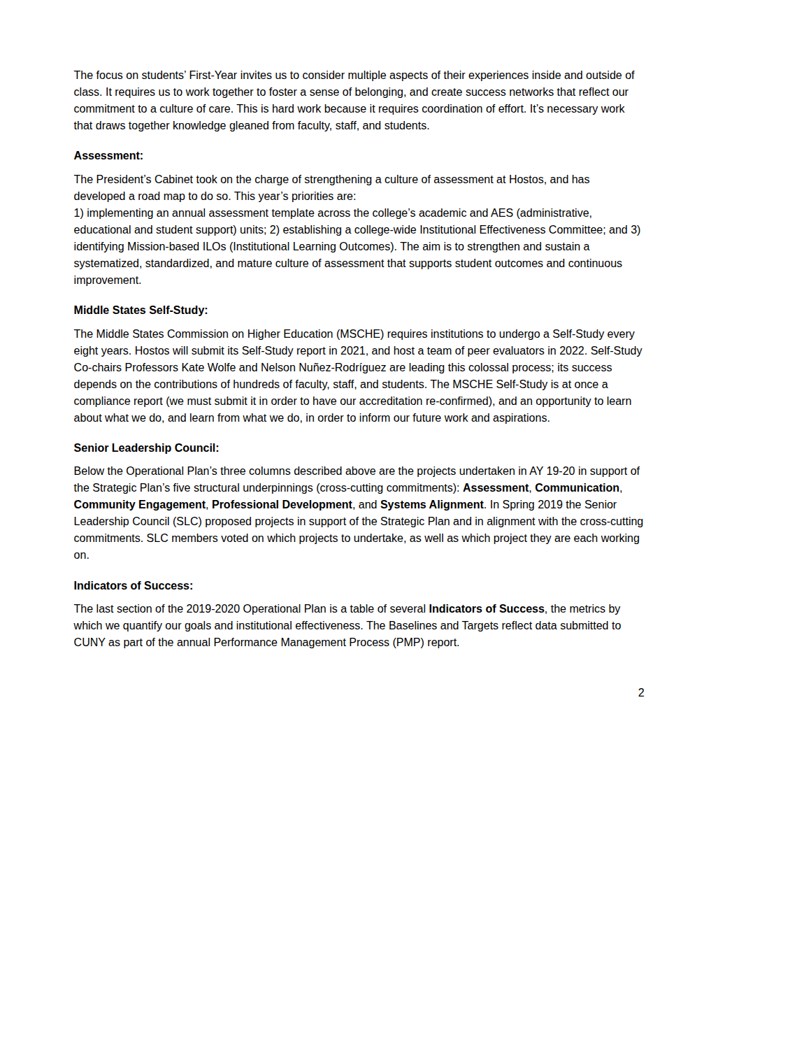The focus on students’ First-Year invites us to consider multiple aspects of their experiences inside and outside of class. It requires us to work together to foster a sense of belonging, and create success networks that reflect our commitment to a culture of care. This is hard work because it requires coordination of effort. It’s necessary work that draws together knowledge gleaned from faculty, staff, and students.
Assessment:
The President’s Cabinet took on the charge of strengthening a culture of assessment at Hostos, and has developed a road map to do so. This year’s priorities are:
1) implementing an annual assessment template across the college’s academic and AES (administrative, educational and student support) units; 2) establishing a college-wide Institutional Effectiveness Committee; and 3) identifying Mission-based ILOs (Institutional Learning Outcomes). The aim is to strengthen and sustain a systematized, standardized, and mature culture of assessment that supports student outcomes and continuous improvement.
Middle States Self-Study:
The Middle States Commission on Higher Education (MSCHE) requires institutions to undergo a Self-Study every eight years. Hostos will submit its Self-Study report in 2021, and host a team of peer evaluators in 2022. Self-Study Co-chairs Professors Kate Wolfe and Nelson Nuñez-Rodríguez are leading this colossal process; its success depends on the contributions of hundreds of faculty, staff, and students. The MSCHE Self-Study is at once a compliance report (we must submit it in order to have our accreditation re-confirmed), and an opportunity to learn about what we do, and learn from what we do, in order to inform our future work and aspirations.
Senior Leadership Council:
Below the Operational Plan’s three columns described above are the projects undertaken in AY 19-20 in support of the Strategic Plan’s five structural underpinnings (cross-cutting commitments): Assessment, Communication, Community Engagement, Professional Development, and Systems Alignment. In Spring 2019 the Senior Leadership Council (SLC) proposed projects in support of the Strategic Plan and in alignment with the cross-cutting commitments. SLC members voted on which projects to undertake, as well as which project they are each working on.
Indicators of Success:
The last section of the 2019-2020 Operational Plan is a table of several Indicators of Success, the metrics by which we quantify our goals and institutional effectiveness. The Baselines and Targets reflect data submitted to CUNY as part of the annual Performance Management Process (PMP) report.
2